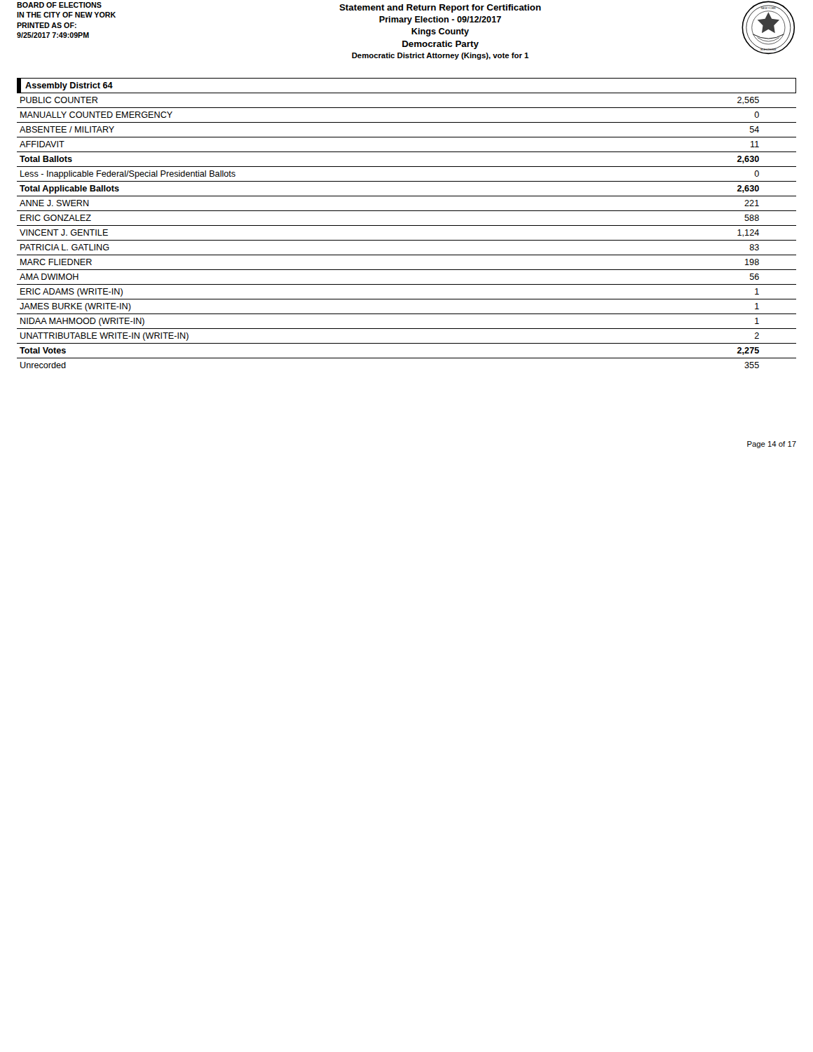BOARD OF ELECTIONS
IN THE CITY OF NEW YORK
PRINTED AS OF:
9/25/2017 7:49:09PM
Statement and Return Report for Certification
Primary Election - 09/12/2017
Kings County
Democratic Party
Democratic District Attorney (Kings), vote for 1
NEW YORK ELECTIONS
Assembly District 64
| PUBLIC COUNTER | 2,565 |
| MANUALLY COUNTED EMERGENCY | 0 |
| ABSENTEE / MILITARY | 54 |
| AFFIDAVIT | 11 |
| Total Ballots | 2,630 |
| Less - Inapplicable Federal/Special Presidential Ballots | 0 |
| Total Applicable Ballots | 2,630 |
| ANNE J. SWERN | 221 |
| ERIC GONZALEZ | 588 |
| VINCENT J. GENTILE | 1,124 |
| PATRICIA L. GATLING | 83 |
| MARC FLIEDNER | 198 |
| AMA DWIMOH | 56 |
| ERIC ADAMS (WRITE-IN) | 1 |
| JAMES BURKE (WRITE-IN) | 1 |
| NIDAA MAHMOOD (WRITE-IN) | 1 |
| UNATTRIBUTABLE WRITE-IN (WRITE-IN) | 2 |
| Total Votes | 2,275 |
| Unrecorded | 355 |
Page 14 of 17